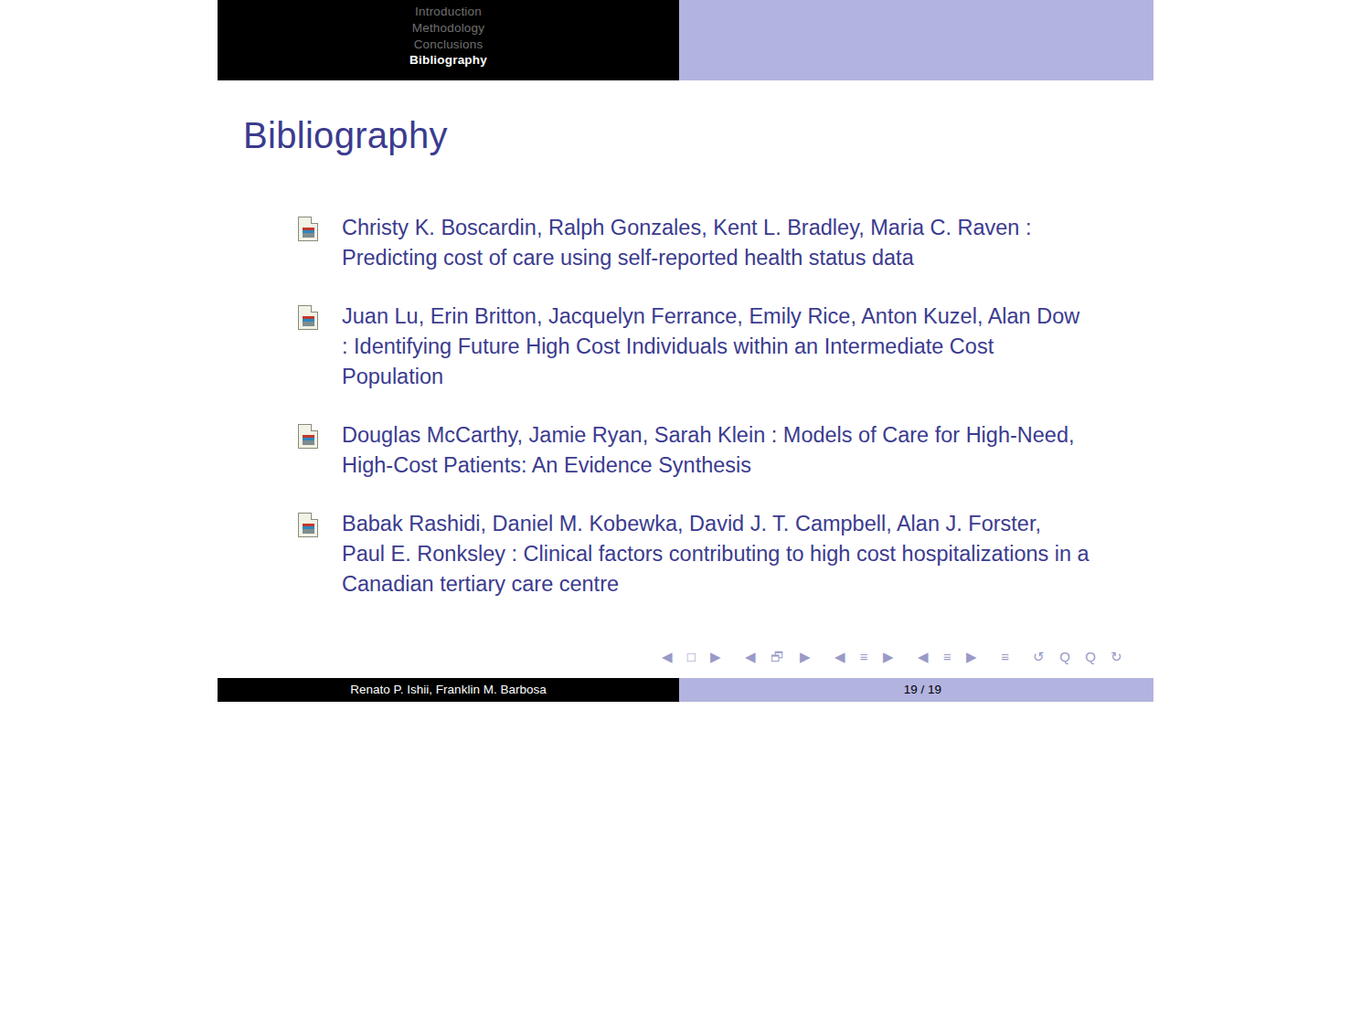Introduction
Methodology
Conclusions
Bibliography
Bibliography
Christy K. Boscardin, Ralph Gonzales, Kent L. Bradley, Maria C. Raven : Predicting cost of care using self-reported health status data
Juan Lu, Erin Britton, Jacquelyn Ferrance, Emily Rice, Anton Kuzel, Alan Dow : Identifying Future High Cost Individuals within an Intermediate Cost Population
Douglas McCarthy, Jamie Ryan, Sarah Klein : Models of Care for High-Need, High-Cost Patients: An Evidence Synthesis
Babak Rashidi, Daniel M. Kobewka, David J. T. Campbell, Alan J. Forster, Paul E. Ronksley : Clinical factors contributing to high cost hospitalizations in a Canadian tertiary care centre
◀ □ ▶ ◀ 🗗 ▶ ◀ ≡ ▶ ◀ ≡ ▶ ≡ ↺ Q Q ↻
Renato P. Ishii, Franklin M. Barbosa
19 / 19